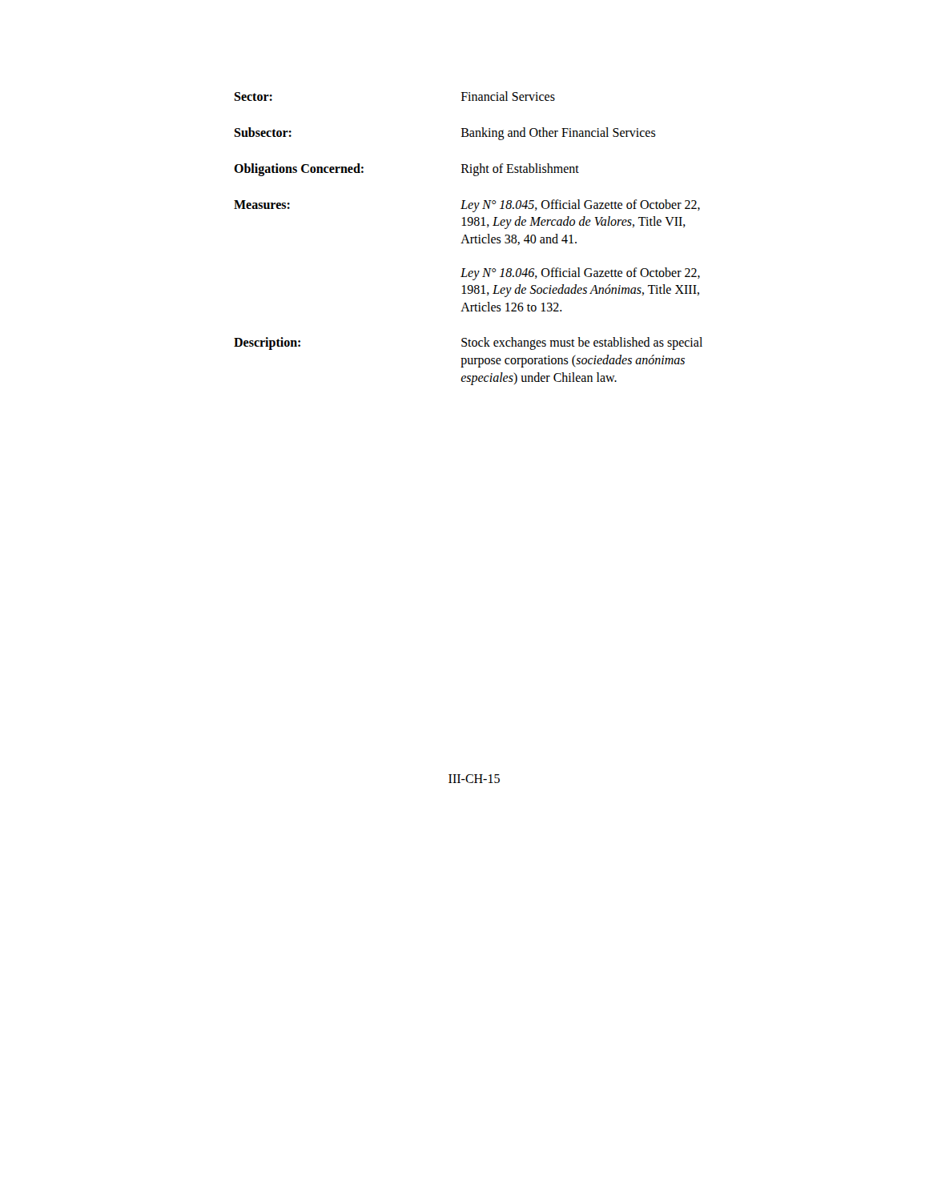| Sector: | Financial Services |
| Subsector: | Banking and Other Financial Services |
| Obligations Concerned: | Right of Establishment |
| Measures: | Ley N° 18.045 , Official Gazette of October 22, 1981, Ley de Mercado de Valores , Title VII, Articles 38, 40 and 41. Ley N° 18.046 , Official Gazette of October 22, 1981, Ley de Sociedades Anónimas , Title XIII, Articles 126 to 132. |
| Description: | Stock exchanges must be established as special purpose corporations ( sociedades anónimas especiales ) under Chilean law. |
III-CH-15